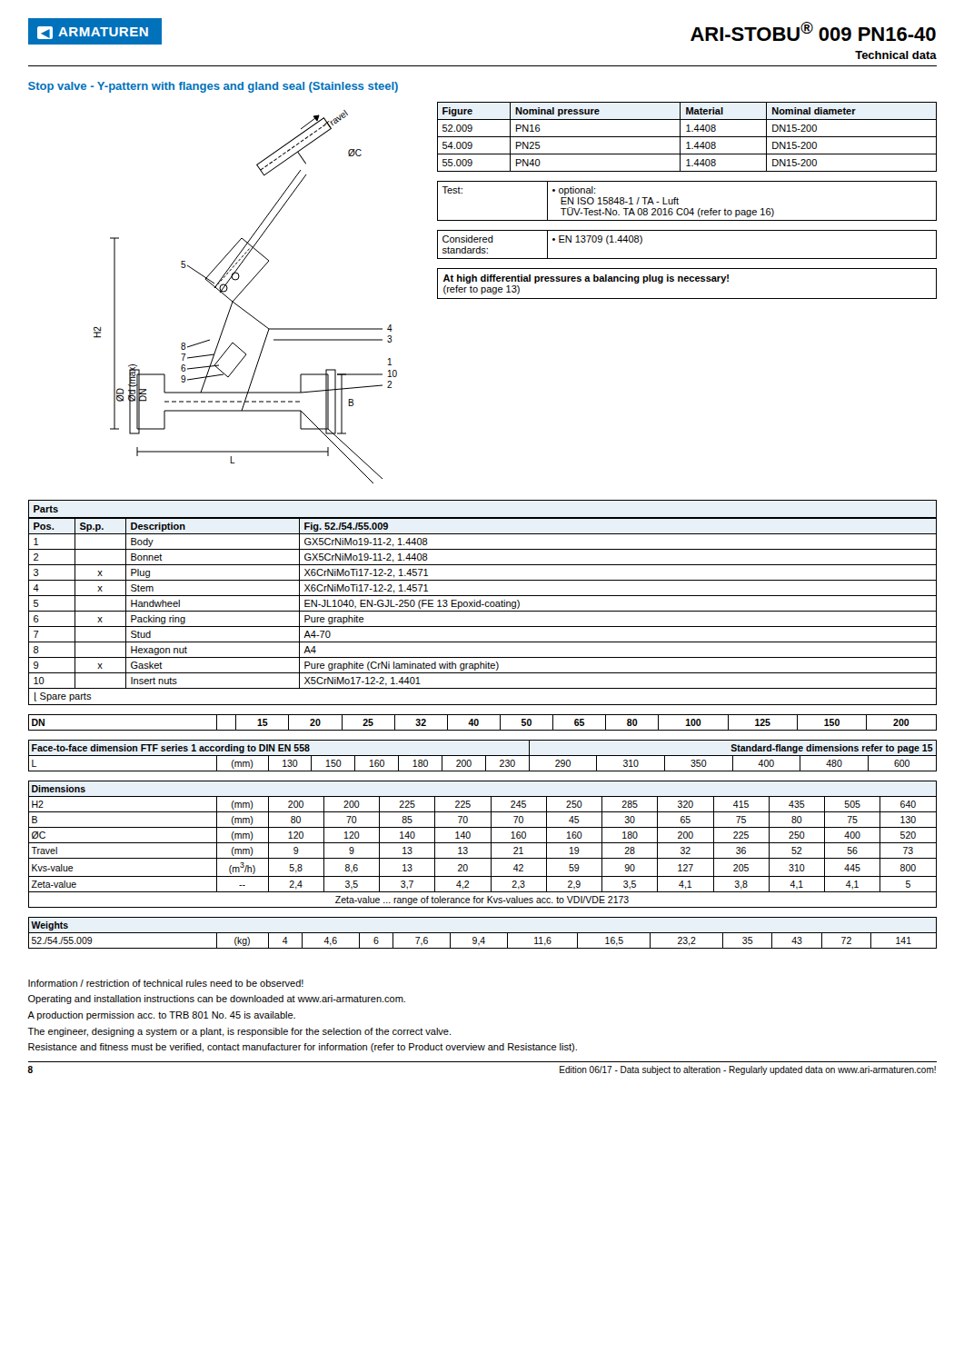◀ARMATUREN
ARI-STOBU® 009 PN16-40
Technical data
Stop valve - Y-pattern with flanges and gland seal (Stainless steel)
5 8 7 6 9 10 2 4 3 1 H2 L B Travel ØC ØD Ød (max) DN
| Figure | Nominal pressure | Material | Nominal diameter |
| --- | --- | --- | --- |
| 52.009 | PN16 | 1.4408 | DN15-200 |
| 54.009 | PN25 | 1.4408 | DN15-200 |
| 55.009 | PN40 | 1.4408 | DN15-200 |
| Test: | • optional: EN ISO 15848-1 / TA - Luft TÜV-Test-No. TA 08 2016 C04 (refer to page 16) |
| Considered standards: | • EN 13709 (1.4408) |
At high differential pressures a balancing plug is necessary! (refer to page 13)
Parts
| Pos. | Sp.p. | Description | Fig. 52./54./55.009 |
| --- | --- | --- | --- |
| 1 | | Body | GX5CrNiMo19-11-2, 1.4408 |
| 2 | | Bonnet | GX5CrNiMo19-11-2, 1.4408 |
| 3 | x | Plug | X6CrNiMoTi17-12-2, 1.4571 |
| 4 | x | Stem | X6CrNiMoTi17-12-2, 1.4571 |
| 5 | | Handwheel | EN-JL1040, EN-GJL-250 (FE 13 Epoxid-coating) |
| 6 | x | Packing ring | Pure graphite |
| 7 | | Stud | A4-70 |
| 8 | | Hexagon nut | A4 |
| 9 | x | Gasket | Pure graphite (CrNi laminated with graphite) |
| 10 | | Insert nuts | X5CrNiMo17-12-2, 1.4401 |
⌊ Spare parts
| DN | | 15 | 20 | 25 | 32 | 40 | 50 | 65 | 80 | 100 | 125 | 150 | 200 |
| --- | --- | --- | --- | --- | --- | --- | --- | --- | --- | --- | --- | --- | --- |
| Face-to-face dimension FTF series 1 according to DIN EN 558 | Standard-flange dimensions refer to page 15 |
| L | (mm) | 130 | 150 | 160 | 180 | 200 | 230 | 290 | 310 | 350 | 400 | 480 | 600 |
| Dimensions |
| H2 | (mm) | 200 | 200 | 225 | 225 | 245 | 250 | 285 | 320 | 415 | 435 | 505 | 640 |
| B | (mm) | 80 | 70 | 85 | 70 | 70 | 45 | 30 | 65 | 75 | 80 | 75 | 130 |
| ØC | (mm) | 120 | 120 | 140 | 140 | 160 | 160 | 180 | 200 | 225 | 250 | 400 | 520 |
| Travel | (mm) | 9 | 9 | 13 | 13 | 21 | 19 | 28 | 32 | 36 | 52 | 56 | 73 |
| Kvs-value | (m 3 /h) | 5,8 | 8,6 | 13 | 20 | 42 | 59 | 90 | 127 | 205 | 310 | 445 | 800 |
| Zeta-value | -- | 2,4 | 3,5 | 3,7 | 4,2 | 2,3 | 2,9 | 3,5 | 4,1 | 3,8 | 4,1 | 4,1 | 5 |
| Zeta-value ... range of tolerance for Kvs-values acc. to VDI/VDE 2173 |
| Weights |
| 52./54./55.009 | (kg) | 4 | 4,6 | 6 | 7,6 | 9,4 | 11,6 | 16,5 | 23,2 | 35 | 43 | 72 | 141 |
Information / restriction of technical rules need to be observed!
Operating and installation instructions can be downloaded at www.ari-armaturen.com.
A production permission acc. to TRB 801 No. 45 is available.
The engineer, designing a system or a plant, is responsible for the selection of the correct valve.
Resistance and fitness must be verified, contact manufacturer for information (refer to Product overview and Resistance list).
8
Edition 06/17 - Data subject to alteration - Regularly updated data on www.ari-armaturen.com!